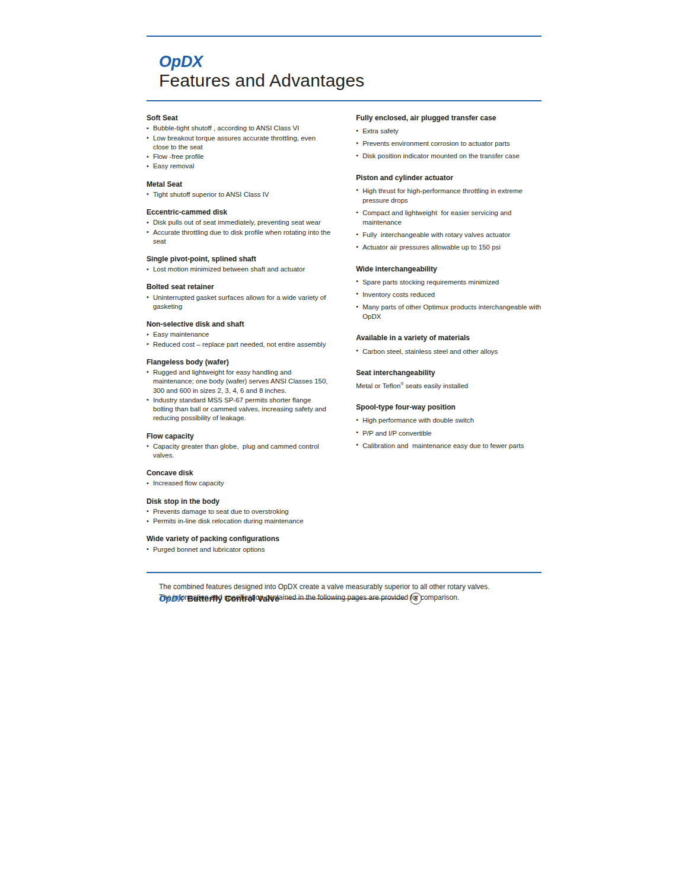OpDX
Features and Advantages
Soft Seat
Bubble-tight shutoff , according to ANSI Class VI
Low breakout torque assures accurate throttling, even close to the seat
Flow -free profile
Easy removal
Metal Seat
Tight shutoff superior to ANSI Class IV
Eccentric-cammed disk
Disk pulls out of seat immediately, preventing seat wear
Accurate throttling due to disk profile when rotating into the seat
Single pivot-point, splined shaft
Lost motion minimized between shaft and actuator
Bolted seat retainer
Uninterrupted gasket surfaces allows for a wide variety of gasketing
Non-selective disk and shaft
Easy maintenance
Reduced cost – replace part needed, not entire assembly
Flangeless body (wafer)
Rugged and lightweight for easy handling and maintenance; one body (wafer) serves ANSI Classes 150, 300 and 600 in sizes 2, 3, 4, 6 and 8 inches.
Industry standard MSS SP-67 permits shorter flange bolting than ball or cammed valves, increasing safety and reducing possibility of leakage.
Flow capacity
Capacity greater than globe, plug and cammed control valves.
Concave disk
Increased flow capacity
Disk stop in the body
Prevents damage to seat due to overstroking
Permits in-line disk relocation during maintenance
Wide variety of packing configurations
Purged bonnet and lubricator options
Fully enclosed, air plugged transfer case
Extra safety
Prevents environment corrosion to actuator parts
Disk position indicator mounted on the transfer case
Piston and cylinder actuator
High thrust for high-performance throttling in extreme pressure drops
Compact and lightweight for easier servicing and maintenance
Fully interchangeable with rotary valves actuator
Actuator air pressures allowable up to 150 psi
Wide interchangeability
Spare parts stocking requirements minimized
Inventory costs reduced
Many parts of other Optimux products interchangeable with OpDX
Available in a variety of materials
Carbon steel, stainless steel and other alloys
Seat interchangeability
Metal or Teflon® seats easily installed
Spool-type four-way position
High performance with double switch
P/P and I/P convertible
Calibration and maintenance easy due to fewer parts
The combined features designed into OpDX create a valve measurably superior to all other rotary valves.
The information and specification contained in the following pages are provided for comparison.
OpDX Butterfly Control Valve 5